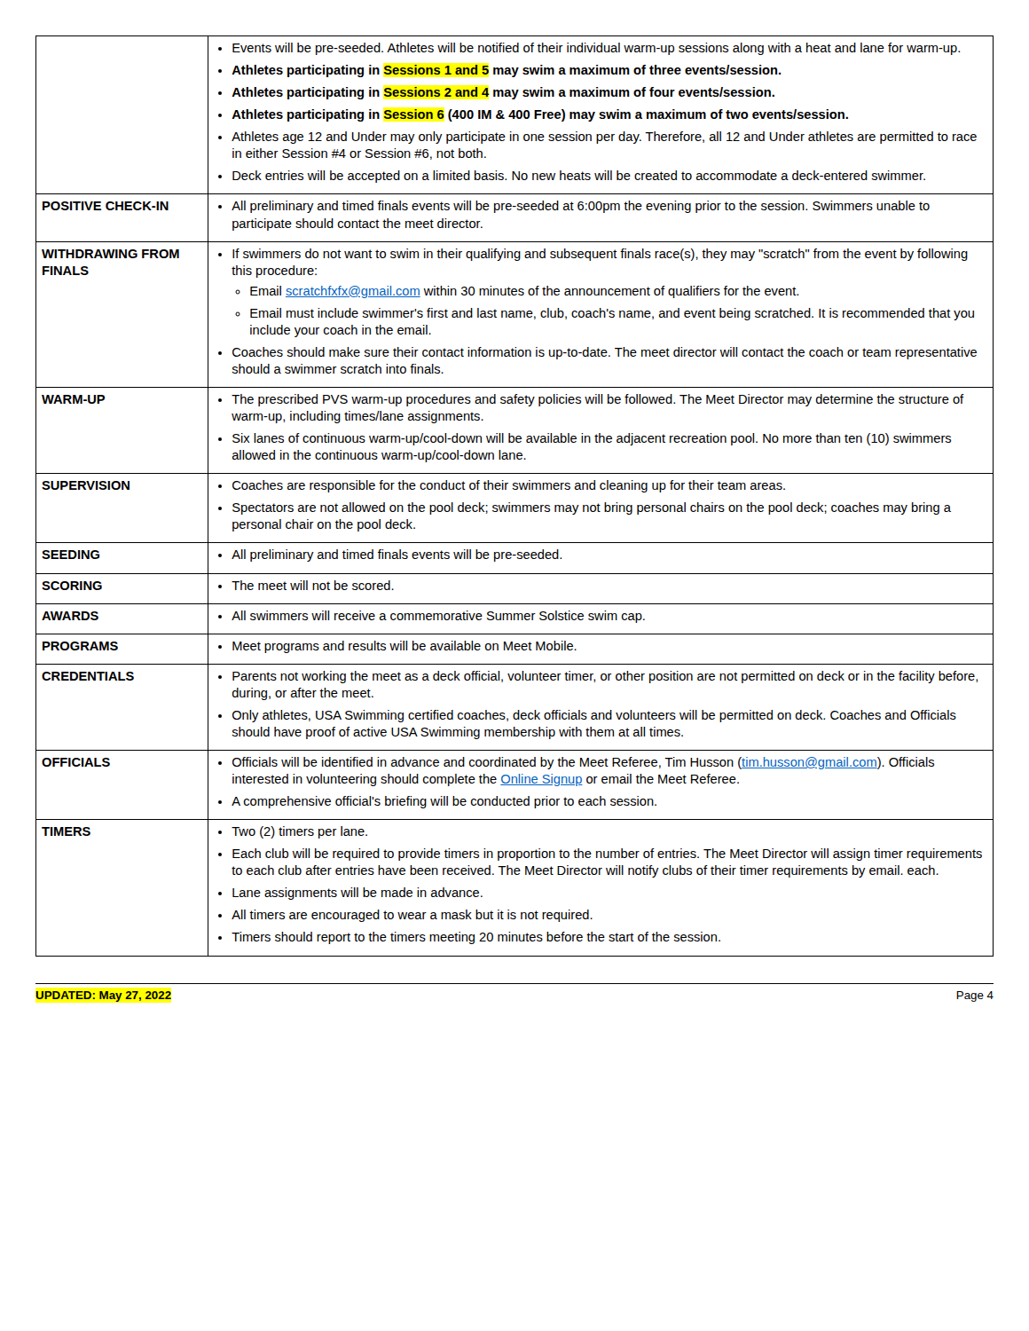| | Events will be pre-seeded. Athletes will be notified of their individual warm-up sessions along with a heat and lane for warm-up. Athletes participating in Sessions 1 and 5 may swim a maximum of three events/session. Athletes participating in Sessions 2 and 4 may swim a maximum of four events/session. Athletes participating in Session 6 (400 IM & 400 Free) may swim a maximum of two events/session. Athletes age 12 and Under may only participate in one session per day. Therefore, all 12 and Under athletes are permitted to race in either Session #4 or Session #6, not both. Deck entries will be accepted on a limited basis. No new heats will be created to accommodate a deck-entered swimmer. |
| POSITIVE CHECK-IN | All preliminary and timed finals events will be pre-seeded at 6:00pm the evening prior to the session. Swimmers unable to participate should contact the meet director. |
| WITHDRAWING FROM FINALS | If swimmers do not want to swim in their qualifying and subsequent finals race(s), they may "scratch" from the event by following this procedure: Email scratchfxfx@gmail.com within 30 minutes of the announcement of qualifiers for the event. Email must include swimmer's first and last name, club, coach's name, and event being scratched. It is recommended that you include your coach in the email. Coaches should make sure their contact information is up-to-date. The meet director will contact the coach or team representative should a swimmer scratch into finals. |
| WARM-UP | The prescribed PVS warm-up procedures and safety policies will be followed. The Meet Director may determine the structure of warm-up, including times/lane assignments. Six lanes of continuous warm-up/cool-down will be available in the adjacent recreation pool. No more than ten (10) swimmers allowed in the continuous warm-up/cool-down lane. |
| SUPERVISION | Coaches are responsible for the conduct of their swimmers and cleaning up for their team areas. Spectators are not allowed on the pool deck; swimmers may not bring personal chairs on the pool deck; coaches may bring a personal chair on the pool deck. |
| SEEDING | All preliminary and timed finals events will be pre-seeded. |
| SCORING | The meet will not be scored. |
| AWARDS | All swimmers will receive a commemorative Summer Solstice swim cap. |
| PROGRAMS | Meet programs and results will be available on Meet Mobile. |
| CREDENTIALS | Parents not working the meet as a deck official, volunteer timer, or other position are not permitted on deck or in the facility before, during, or after the meet. Only athletes, USA Swimming certified coaches, deck officials and volunteers will be permitted on deck. Coaches and Officials should have proof of active USA Swimming membership with them at all times. |
| OFFICIALS | Officials will be identified in advance and coordinated by the Meet Referee, Tim Husson ( tim.husson@gmail.com ). Officials interested in volunteering should complete the Online Signup or email the Meet Referee. A comprehensive official's briefing will be conducted prior to each session. |
| TIMERS | Two (2) timers per lane. Each club will be required to provide timers in proportion to the number of entries. The Meet Director will assign timer requirements to each club after entries have been received. The Meet Director will notify clubs of their timer requirements by email. each. Lane assignments will be made in advance. All timers are encouraged to wear a mask but it is not required. Timers should report to the timers meeting 20 minutes before the start of the session. |
UPDATED: May 27, 2022 Page 4